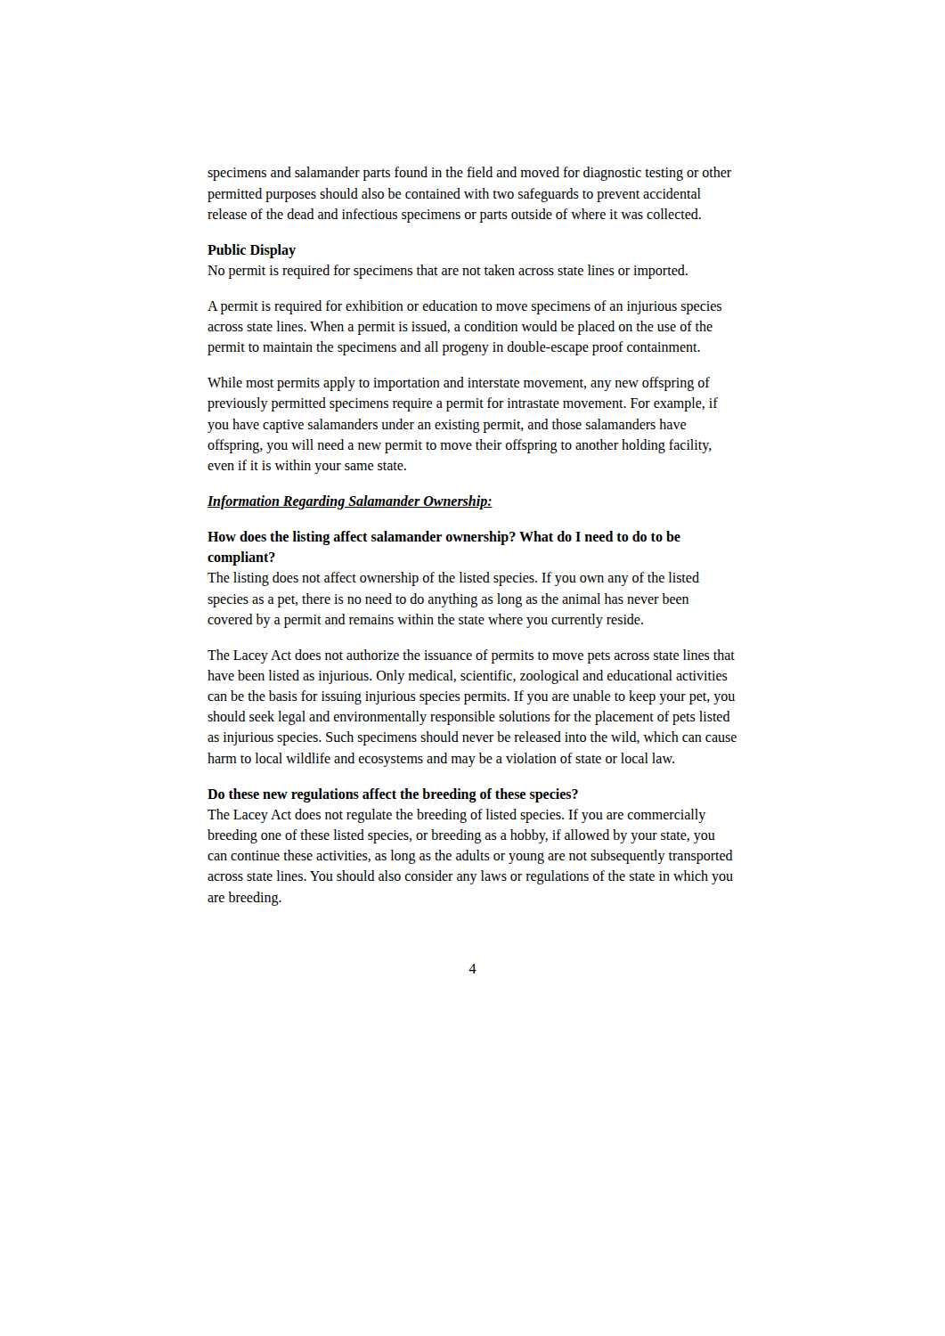specimens and salamander parts found in the field and moved for diagnostic testing or other permitted purposes should also be contained with two safeguards to prevent accidental release of the dead and infectious specimens or parts outside of where it was collected.
Public Display
No permit is required for specimens that are not taken across state lines or imported.
A permit is required for exhibition or education to move specimens of an injurious species across state lines. When a permit is issued, a condition would be placed on the use of the permit to maintain the specimens and all progeny in double-escape proof containment.
While most permits apply to importation and interstate movement, any new offspring of previously permitted specimens require a permit for intrastate movement. For example, if you have captive salamanders under an existing permit, and those salamanders have offspring, you will need a new permit to move their offspring to another holding facility, even if it is within your same state.
Information Regarding Salamander Ownership:
How does the listing affect salamander ownership? What do I need to do to be compliant?
The listing does not affect ownership of the listed species. If you own any of the listed species as a pet, there is no need to do anything as long as the animal has never been covered by a permit and remains within the state where you currently reside.
The Lacey Act does not authorize the issuance of permits to move pets across state lines that have been listed as injurious. Only medical, scientific, zoological and educational activities can be the basis for issuing injurious species permits. If you are unable to keep your pet, you should seek legal and environmentally responsible solutions for the placement of pets listed as injurious species. Such specimens should never be released into the wild, which can cause harm to local wildlife and ecosystems and may be a violation of state or local law.
Do these new regulations affect the breeding of these species?
The Lacey Act does not regulate the breeding of listed species. If you are commercially breeding one of these listed species, or breeding as a hobby, if allowed by your state, you can continue these activities, as long as the adults or young are not subsequently transported across state lines. You should also consider any laws or regulations of the state in which you are breeding.
4